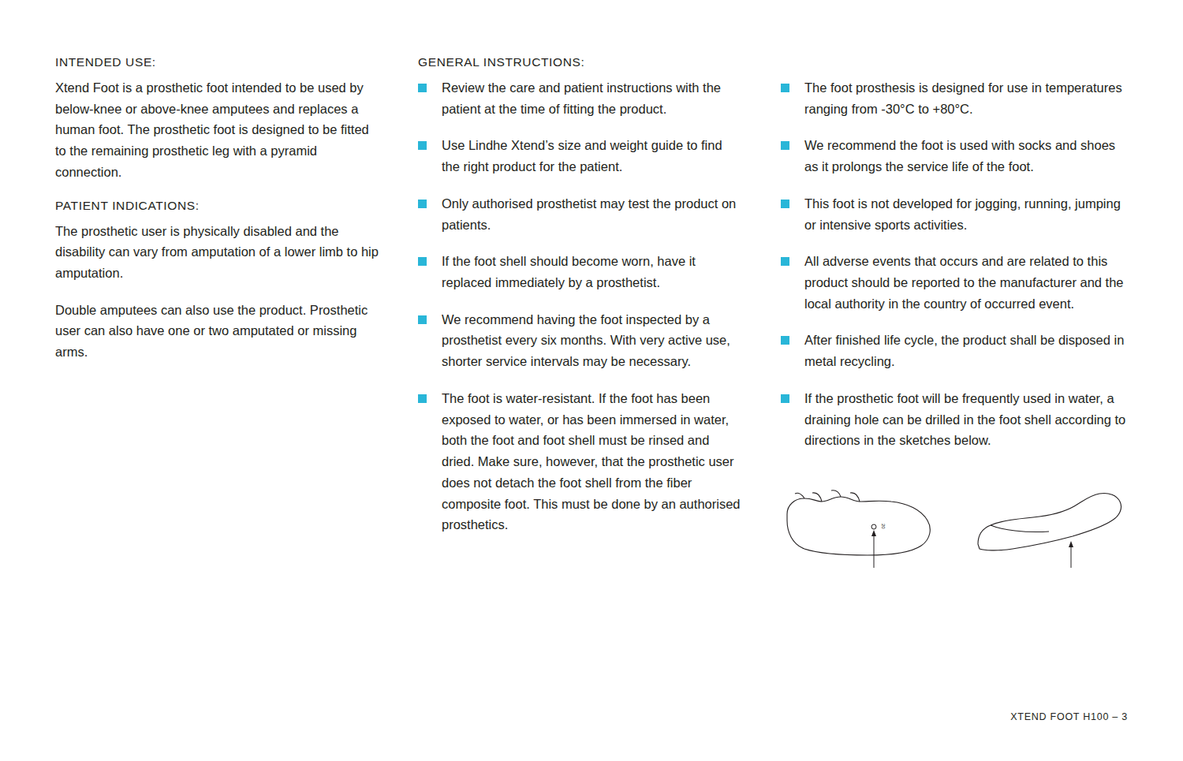Intended use:
Xtend Foot is a prosthetic foot intended to be used by below-knee or above-knee amputees and replaces a human foot. The prosthetic foot is designed to be fitted to the remaining prosthetic leg with a pyramid connection.
Patient indications:
The prosthetic user is physically disabled and the disability can vary from amputation of a lower limb to hip amputation.
Double amputees can also use the product. Prosthetic user can also have one or two amputated or missing arms.
General instructions:
Review the care and patient instructions with the patient at the time of fitting the product.
Use Lindhe Xtend’s size and weight guide to find the right product for the patient.
Only authorised prosthetist may test the product on patients.
If the foot shell should become worn, have it replaced immediately by a prosthetist.
We recommend having the foot inspected by a prosthetist every six months. With very active use, shorter service intervals may be necessary.
The foot is water-resistant. If the foot has been exposed to water, or has been immersed in water, both the foot and foot shell must be rinsed and dried. Make sure, however, that the prosthetic user does not detach the foot shell from the fiber composite foot. This must be done by an authorised prosthetics.
General instructions continued
The foot prosthesis is designed for use in temperatures ranging from -30°C to +80°C.
We recommend the foot is used with socks and shoes as it prolongs the service life of the foot.
This foot is not developed for jogging, running, jumping or intensive sports activities.
All adverse events that occurs and are related to this product should be reported to the manufacturer and the local authority in the country of occurred event.
After finished life cycle, the product shall be disposed in metal recycling.
If the prosthetic foot will be frequently used in water, a draining hole can be drilled in the foot shell according to directions in the sketches below.
20
XTEND FOOT H100 – 3